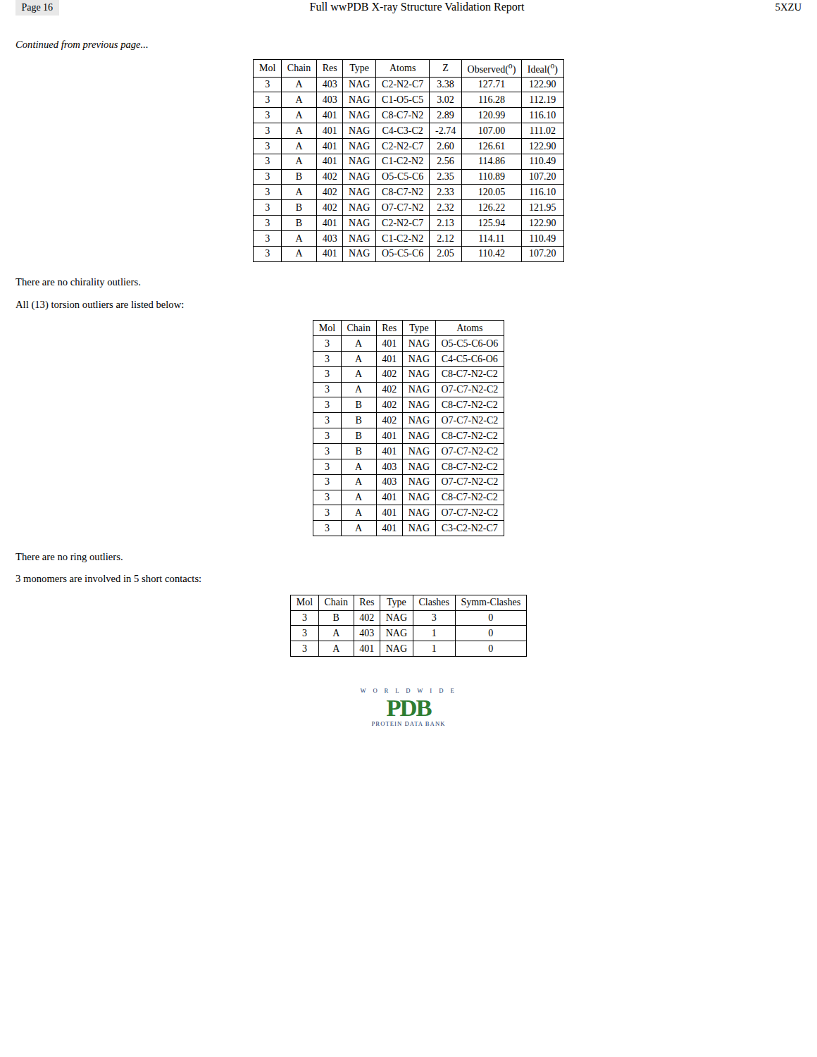Page 16
Full wwPDB X-ray Structure Validation Report
5XZU
Continued from previous page...
| Mol | Chain | Res | Type | Atoms | Z | Observed( o ) | Ideal( o ) |
| --- | --- | --- | --- | --- | --- | --- | --- |
| 3 | A | 403 | NAG | C2-N2-C7 | 3.38 | 127.71 | 122.90 |
| 3 | A | 403 | NAG | C1-O5-C5 | 3.02 | 116.28 | 112.19 |
| 3 | A | 401 | NAG | C8-C7-N2 | 2.89 | 120.99 | 116.10 |
| 3 | A | 401 | NAG | C4-C3-C2 | -2.74 | 107.00 | 111.02 |
| 3 | A | 401 | NAG | C2-N2-C7 | 2.60 | 126.61 | 122.90 |
| 3 | A | 401 | NAG | C1-C2-N2 | 2.56 | 114.86 | 110.49 |
| 3 | B | 402 | NAG | O5-C5-C6 | 2.35 | 110.89 | 107.20 |
| 3 | A | 402 | NAG | C8-C7-N2 | 2.33 | 120.05 | 116.10 |
| 3 | B | 402 | NAG | O7-C7-N2 | 2.32 | 126.22 | 121.95 |
| 3 | B | 401 | NAG | C2-N2-C7 | 2.13 | 125.94 | 122.90 |
| 3 | A | 403 | NAG | C1-C2-N2 | 2.12 | 114.11 | 110.49 |
| 3 | A | 401 | NAG | O5-C5-C6 | 2.05 | 110.42 | 107.20 |
There are no chirality outliers.
All (13) torsion outliers are listed below:
| Mol | Chain | Res | Type | Atoms |
| --- | --- | --- | --- | --- |
| 3 | A | 401 | NAG | O5-C5-C6-O6 |
| 3 | A | 401 | NAG | C4-C5-C6-O6 |
| 3 | A | 402 | NAG | C8-C7-N2-C2 |
| 3 | A | 402 | NAG | O7-C7-N2-C2 |
| 3 | B | 402 | NAG | C8-C7-N2-C2 |
| 3 | B | 402 | NAG | O7-C7-N2-C2 |
| 3 | B | 401 | NAG | C8-C7-N2-C2 |
| 3 | B | 401 | NAG | O7-C7-N2-C2 |
| 3 | A | 403 | NAG | C8-C7-N2-C2 |
| 3 | A | 403 | NAG | O7-C7-N2-C2 |
| 3 | A | 401 | NAG | C8-C7-N2-C2 |
| 3 | A | 401 | NAG | O7-C7-N2-C2 |
| 3 | A | 401 | NAG | C3-C2-N2-C7 |
There are no ring outliers.
3 monomers are involved in 5 short contacts:
| Mol | Chain | Res | Type | Clashes | Symm-Clashes |
| --- | --- | --- | --- | --- | --- |
| 3 | B | 402 | NAG | 3 | 0 |
| 3 | A | 403 | NAG | 1 | 0 |
| 3 | A | 401 | NAG | 1 | 0 |
W O R L D W I D E
PDB
PROTEIN DATA BANK